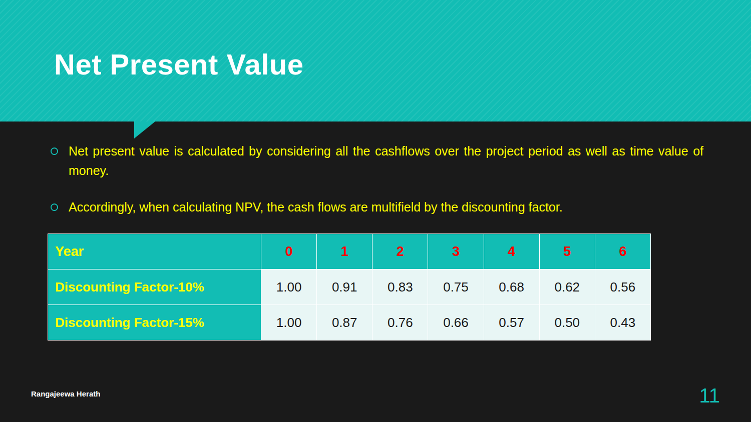Net Present Value
Net present value is calculated by considering all the cashflows over the project period as well as time value of money.
Accordingly, when calculating NPV, the cash flows are multifield by the discounting factor.
| Year | 0 | 1 | 2 | 3 | 4 | 5 | 6 |
| --- | --- | --- | --- | --- | --- | --- | --- |
| Discounting Factor-10% | 1.00 | 0.91 | 0.83 | 0.75 | 0.68 | 0.62 | 0.56 |
| Discounting Factor-15% | 1.00 | 0.87 | 0.76 | 0.66 | 0.57 | 0.50 | 0.43 |
Rangajeewa Herath
11